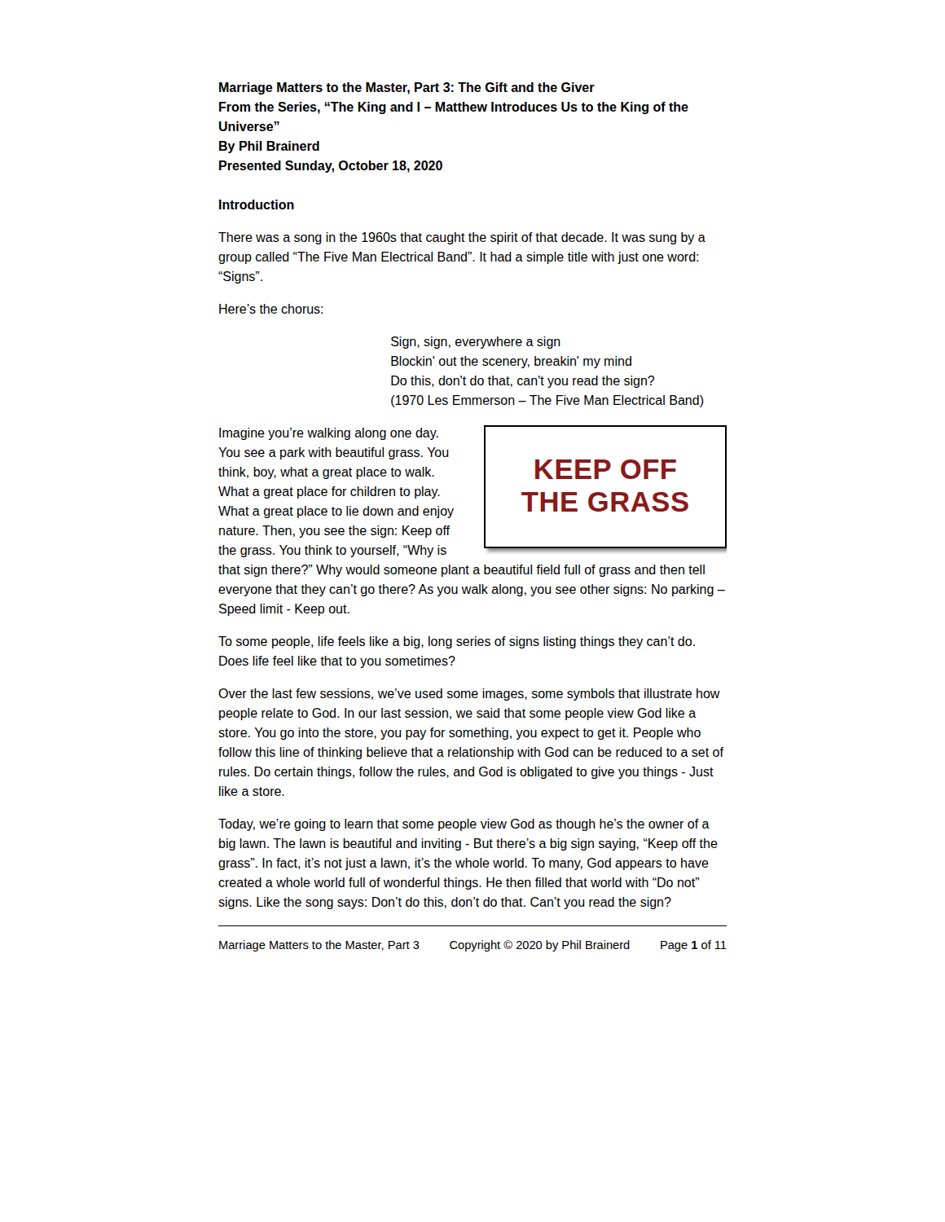Marriage Matters to the Master, Part 3: The Gift and the Giver
From the Series, “The King and I – Matthew Introduces Us to the King of the Universe”
By Phil Brainerd
Presented Sunday, October 18, 2020
Introduction
There was a song in the 1960s that caught the spirit of that decade. It was sung by a group called “The Five Man Electrical Band”. It had a simple title with just one word: “Signs”.
Here’s the chorus:
Sign, sign, everywhere a sign
Blockin' out the scenery, breakin' my mind
Do this, don't do that, can't you read the sign?
(1970 Les Emmerson – The Five Man Electrical Band)
KEEP OFF
THE GRASS
Imagine you’re walking along one day. You see a park with beautiful grass. You think, boy, what a great place to walk. What a great place for children to play. What a great place to lie down and enjoy nature. Then, you see the sign: Keep off the grass. You think to yourself, “Why is that sign there?” Why would someone plant a beautiful field full of grass and then tell everyone that they can’t go there? As you walk along, you see other signs: No parking – Speed limit - Keep out.
To some people, life feels like a big, long series of signs listing things they can’t do. Does life feel like that to you sometimes?
Over the last few sessions, we’ve used some images, some symbols that illustrate how people relate to God. In our last session, we said that some people view God like a store. You go into the store, you pay for something, you expect to get it. People who follow this line of thinking believe that a relationship with God can be reduced to a set of rules. Do certain things, follow the rules, and God is obligated to give you things - Just like a store.
Today, we’re going to learn that some people view God as though he’s the owner of a big lawn. The lawn is beautiful and inviting - But there’s a big sign saying, “Keep off the grass”. In fact, it’s not just a lawn, it’s the whole world. To many, God appears to have created a whole world full of wonderful things. He then filled that world with “Do not” signs. Like the song says: Don’t do this, don’t do that. Can’t you read the sign?
Marriage Matters to the Master, Part 3
Copyright © 2020 by Phil Brainerd
Page 1 of 11